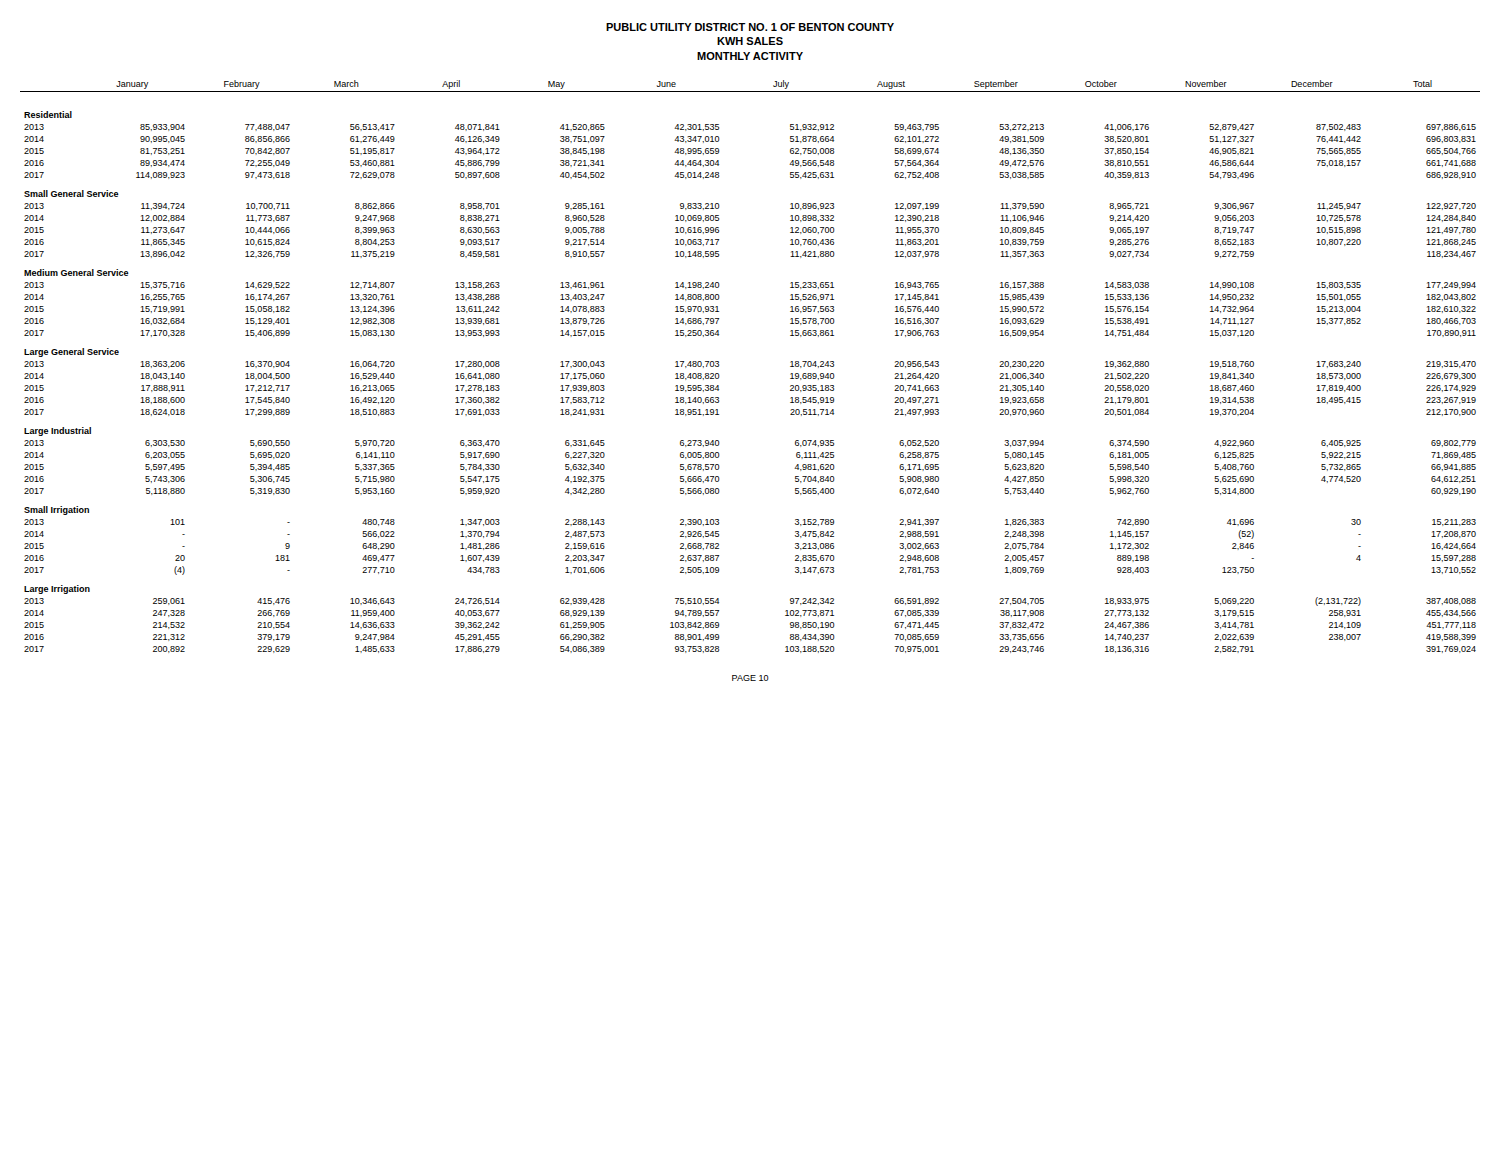PUBLIC UTILITY DISTRICT NO. 1 OF BENTON COUNTY
KWH SALES
MONTHLY ACTIVITY
| | January | February | March | April | May | June | July | August | September | October | November | December | Total |
| --- | --- | --- | --- | --- | --- | --- | --- | --- | --- | --- | --- | --- | --- |
| Residential |
| 2013 | 85,933,904 | 77,488,047 | 56,513,417 | 48,071,841 | 41,520,865 | 42,301,535 | 51,932,912 | 59,463,795 | 53,272,213 | 41,006,176 | 52,879,427 | 87,502,483 | 697,886,615 |
| 2014 | 90,995,045 | 86,856,866 | 61,276,449 | 46,126,349 | 38,751,097 | 43,347,010 | 51,878,664 | 62,101,272 | 49,381,509 | 38,520,801 | 51,127,327 | 76,441,442 | 696,803,831 |
| 2015 | 81,753,251 | 70,842,807 | 51,195,817 | 43,964,172 | 38,845,198 | 48,995,659 | 62,750,008 | 58,699,674 | 48,136,350 | 37,850,154 | 46,905,821 | 75,565,855 | 665,504,766 |
| 2016 | 89,934,474 | 72,255,049 | 53,460,881 | 45,886,799 | 38,721,341 | 44,464,304 | 49,566,548 | 57,564,364 | 49,472,576 | 38,810,551 | 46,586,644 | 75,018,157 | 661,741,688 |
| 2017 | 114,089,923 | 97,473,618 | 72,629,078 | 50,897,608 | 40,454,502 | 45,014,248 | 55,425,631 | 62,752,408 | 53,038,585 | 40,359,813 | 54,793,496 | | 686,928,910 |
| Small General Service |
| 2013 | 11,394,724 | 10,700,711 | 8,862,866 | 8,958,701 | 9,285,161 | 9,833,210 | 10,896,923 | 12,097,199 | 11,379,590 | 8,965,721 | 9,306,967 | 11,245,947 | 122,927,720 |
| 2014 | 12,002,884 | 11,773,687 | 9,247,968 | 8,838,271 | 8,960,528 | 10,069,805 | 10,898,332 | 12,390,218 | 11,106,946 | 9,214,420 | 9,056,203 | 10,725,578 | 124,284,840 |
| 2015 | 11,273,647 | 10,444,066 | 8,399,963 | 8,630,563 | 9,005,788 | 10,616,996 | 12,060,700 | 11,955,370 | 10,809,845 | 9,065,197 | 8,719,747 | 10,515,898 | 121,497,780 |
| 2016 | 11,865,345 | 10,615,824 | 8,804,253 | 9,093,517 | 9,217,514 | 10,063,717 | 10,760,436 | 11,863,201 | 10,839,759 | 9,285,276 | 8,652,183 | 10,807,220 | 121,868,245 |
| 2017 | 13,896,042 | 12,326,759 | 11,375,219 | 8,459,581 | 8,910,557 | 10,148,595 | 11,421,880 | 12,037,978 | 11,357,363 | 9,027,734 | 9,272,759 | | 118,234,467 |
| Medium General Service |
| 2013 | 15,375,716 | 14,629,522 | 12,714,807 | 13,158,263 | 13,461,961 | 14,198,240 | 15,233,651 | 16,943,765 | 16,157,388 | 14,583,038 | 14,990,108 | 15,803,535 | 177,249,994 |
| 2014 | 16,255,765 | 16,174,267 | 13,320,761 | 13,438,288 | 13,403,247 | 14,808,800 | 15,526,971 | 17,145,841 | 15,985,439 | 15,533,136 | 14,950,232 | 15,501,055 | 182,043,802 |
| 2015 | 15,719,991 | 15,058,182 | 13,124,396 | 13,611,242 | 14,078,883 | 15,970,931 | 16,957,563 | 16,576,440 | 15,990,572 | 15,576,154 | 14,732,964 | 15,213,004 | 182,610,322 |
| 2016 | 16,032,684 | 15,129,401 | 12,982,308 | 13,939,681 | 13,879,726 | 14,686,797 | 15,578,700 | 16,516,307 | 16,093,629 | 15,538,491 | 14,711,127 | 15,377,852 | 180,466,703 |
| 2017 | 17,170,328 | 15,406,899 | 15,083,130 | 13,953,993 | 14,157,015 | 15,250,364 | 15,663,861 | 17,906,763 | 16,509,954 | 14,751,484 | 15,037,120 | | 170,890,911 |
| Large General Service |
| 2013 | 18,363,206 | 16,370,904 | 16,064,720 | 17,280,008 | 17,300,043 | 17,480,703 | 18,704,243 | 20,956,543 | 20,230,220 | 19,362,880 | 19,518,760 | 17,683,240 | 219,315,470 |
| 2014 | 18,043,140 | 18,004,500 | 16,529,440 | 16,641,080 | 17,175,060 | 18,408,820 | 19,689,940 | 21,264,420 | 21,006,340 | 21,502,220 | 19,841,340 | 18,573,000 | 226,679,300 |
| 2015 | 17,888,911 | 17,212,717 | 16,213,065 | 17,278,183 | 17,939,803 | 19,595,384 | 20,935,183 | 20,741,663 | 21,305,140 | 20,558,020 | 18,687,460 | 17,819,400 | 226,174,929 |
| 2016 | 18,188,600 | 17,545,840 | 16,492,120 | 17,360,382 | 17,583,712 | 18,140,663 | 18,545,919 | 20,497,271 | 19,923,658 | 21,179,801 | 19,314,538 | 18,495,415 | 223,267,919 |
| 2017 | 18,624,018 | 17,299,889 | 18,510,883 | 17,691,033 | 18,241,931 | 18,951,191 | 20,511,714 | 21,497,993 | 20,970,960 | 20,501,084 | 19,370,204 | | 212,170,900 |
| Large Industrial |
| 2013 | 6,303,530 | 5,690,550 | 5,970,720 | 6,363,470 | 6,331,645 | 6,273,940 | 6,074,935 | 6,052,520 | 3,037,994 | 6,374,590 | 4,922,960 | 6,405,925 | 69,802,779 |
| 2014 | 6,203,055 | 5,695,020 | 6,141,110 | 5,917,690 | 6,227,320 | 6,005,800 | 6,111,425 | 6,258,875 | 5,080,145 | 6,181,005 | 6,125,825 | 5,922,215 | 71,869,485 |
| 2015 | 5,597,495 | 5,394,485 | 5,337,365 | 5,784,330 | 5,632,340 | 5,678,570 | 4,981,620 | 6,171,695 | 5,623,820 | 5,598,540 | 5,408,760 | 5,732,865 | 66,941,885 |
| 2016 | 5,743,306 | 5,306,745 | 5,715,980 | 5,547,175 | 4,192,375 | 5,666,470 | 5,704,840 | 5,908,980 | 4,427,850 | 5,998,320 | 5,625,690 | 4,774,520 | 64,612,251 |
| 2017 | 5,118,880 | 5,319,830 | 5,953,160 | 5,959,920 | 4,342,280 | 5,566,080 | 5,565,400 | 6,072,640 | 5,753,440 | 5,962,760 | 5,314,800 | | 60,929,190 |
| Small Irrigation |
| 2013 | 101 | - | 480,748 | 1,347,003 | 2,288,143 | 2,390,103 | 3,152,789 | 2,941,397 | 1,826,383 | 742,890 | 41,696 | 30 | 15,211,283 |
| 2014 | - | - | 566,022 | 1,370,794 | 2,487,573 | 2,926,545 | 3,475,842 | 2,988,591 | 2,248,398 | 1,145,157 | (52) | - | 17,208,870 |
| 2015 | - | 9 | 648,290 | 1,481,286 | 2,159,616 | 2,668,782 | 3,213,086 | 3,002,663 | 2,075,784 | 1,172,302 | 2,846 | - | 16,424,664 |
| 2016 | 20 | 181 | 469,477 | 1,607,439 | 2,203,347 | 2,637,887 | 2,835,670 | 2,948,608 | 2,005,457 | 889,198 | - | 4 | 15,597,288 |
| 2017 | (4) | - | 277,710 | 434,783 | 1,701,606 | 2,505,109 | 3,147,673 | 2,781,753 | 1,809,769 | 928,403 | 123,750 | | 13,710,552 |
| Large Irrigation |
| 2013 | 259,061 | 415,476 | 10,346,643 | 24,726,514 | 62,939,428 | 75,510,554 | 97,242,342 | 66,591,892 | 27,504,705 | 18,933,975 | 5,069,220 | (2,131,722) | 387,408,088 |
| 2014 | 247,328 | 266,769 | 11,959,400 | 40,053,677 | 68,929,139 | 94,789,557 | 102,773,871 | 67,085,339 | 38,117,908 | 27,773,132 | 3,179,515 | 258,931 | 455,434,566 |
| 2015 | 214,532 | 210,554 | 14,636,633 | 39,362,242 | 61,259,905 | 103,842,869 | 98,850,190 | 67,471,445 | 37,832,472 | 24,467,386 | 3,414,781 | 214,109 | 451,777,118 |
| 2016 | 221,312 | 379,179 | 9,247,984 | 45,291,455 | 66,290,382 | 88,901,499 | 88,434,390 | 70,085,659 | 33,735,656 | 14,740,237 | 2,022,639 | 238,007 | 419,588,399 |
| 2017 | 200,892 | 229,629 | 1,485,633 | 17,886,279 | 54,086,389 | 93,753,828 | 103,188,520 | 70,975,001 | 29,243,746 | 18,136,316 | 2,582,791 | | 391,769,024 |
PAGE 10